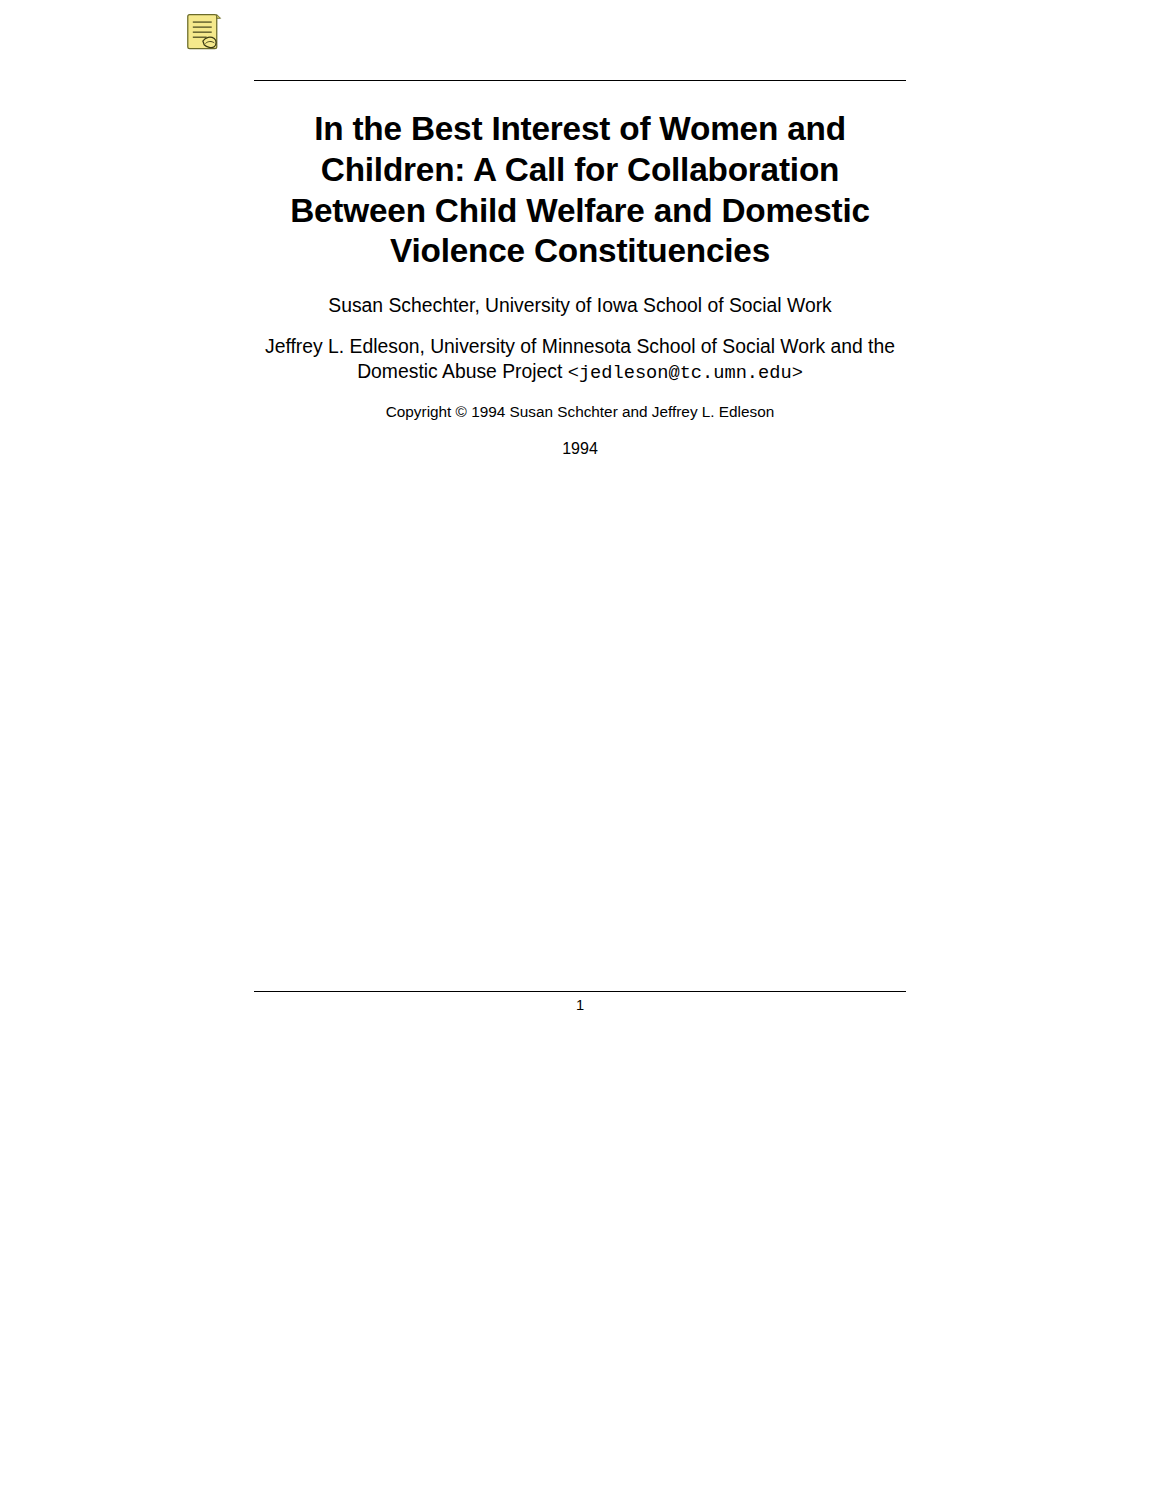In the Best Interest of Women and Children: A Call for Collaboration Between Child Welfare and Domestic Violence Constituencies
Susan Schechter, University of Iowa School of Social Work
Jeffrey L. Edleson, University of Minnesota School of Social Work and the Domestic Abuse Project <jedleson@tc.umn.edu>
Copyright © 1994 Susan Schchter and Jeffrey L. Edleson
1994
1